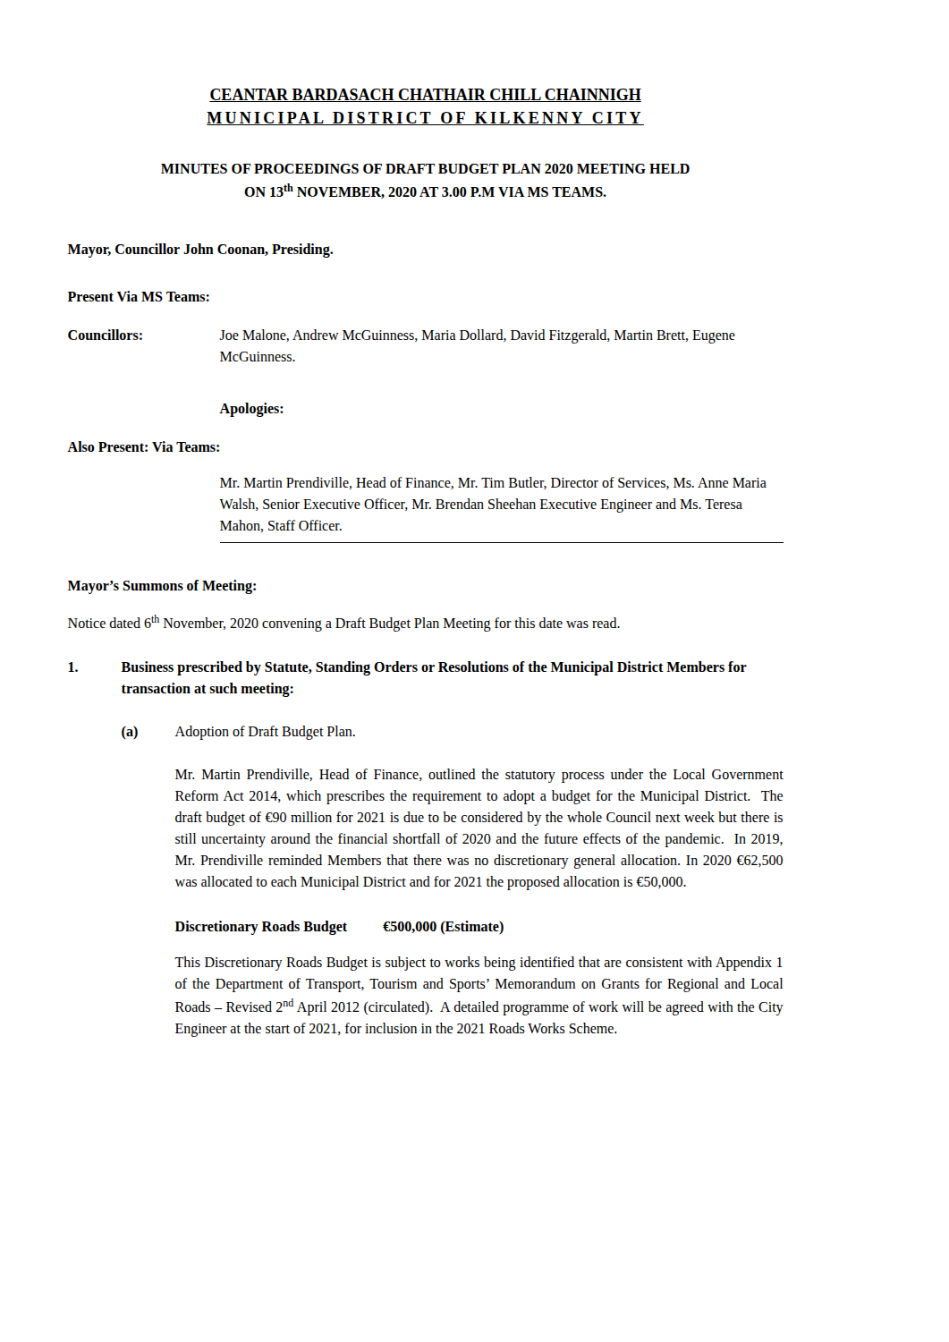CEANTAR BARDASACH CHATHAIR CHILL CHAINNIGH MUNICIPAL DISTRICT OF KILKENNY CITY
MINUTES OF PROCEEDINGS OF DRAFT BUDGET PLAN 2020 MEETING HELD
ON 13th NOVEMBER, 2020 AT 3.00 P.M VIA MS TEAMS.
Mayor, Councillor John Coonan, Presiding.
Present Via MS Teams:
| Councillors: | Joe Malone, Andrew McGuinness, Maria Dollard, David Fitzgerald, Martin Brett, Eugene McGuinness. |
Apologies:
Also Present: Via Teams:
Mr. Martin Prendiville, Head of Finance, Mr. Tim Butler, Director of Services, Ms. Anne Maria Walsh, Senior Executive Officer, Mr. Brendan Sheehan Executive Engineer and Ms. Teresa Mahon, Staff Officer.
Mayor’s Summons of Meeting:
Notice dated 6th November, 2020 convening a Draft Budget Plan Meeting for this date was read.
1. Business prescribed by Statute, Standing Orders or Resolutions of the Municipal District Members for transaction at such meeting:
(a) Adoption of Draft Budget Plan.
Mr. Martin Prendiville, Head of Finance, outlined the statutory process under the Local Government Reform Act 2014, which prescribes the requirement to adopt a budget for the Municipal District. The draft budget of €90 million for 2021 is due to be considered by the whole Council next week but there is still uncertainty around the financial shortfall of 2020 and the future effects of the pandemic. In 2019, Mr. Prendiville reminded Members that there was no discretionary general allocation. In 2020 €62,500 was allocated to each Municipal District and for 2021 the proposed allocation is €50,000.
Discretionary Roads Budget€500,000 (Estimate)
This Discretionary Roads Budget is subject to works being identified that are consistent with Appendix 1 of the Department of Transport, Tourism and Sports’ Memorandum on Grants for Regional and Local Roads – Revised 2nd April 2012 (circulated). A detailed programme of work will be agreed with the City Engineer at the start of 2021, for inclusion in the 2021 Roads Works Scheme.